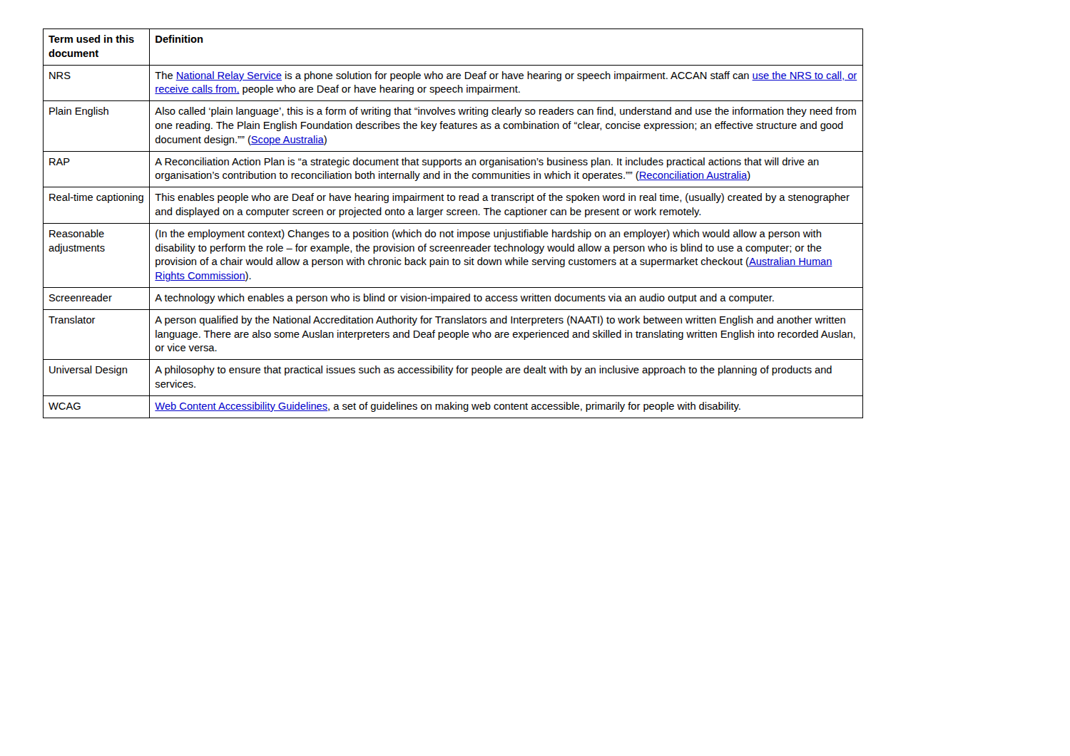| Term used in this document | Definition |
| --- | --- |
| NRS | The National Relay Service is a phone solution for people who are Deaf or have hearing or speech impairment. ACCAN staff can use the NRS to call, or receive calls from, people who are Deaf or have hearing or speech impairment. |
| Plain English | Also called ‘plain language’, this is a form of writing that “involves writing clearly so readers can find, understand and use the information they need from one reading. The Plain English Foundation describes the key features as a combination of “clear, concise expression; an effective structure and good document design.”” ( Scope Australia ) |
| RAP | A Reconciliation Action Plan is “a strategic document that supports an organisation’s business plan. It includes practical actions that will drive an organisation’s contribution to reconciliation both internally and in the communities in which it operates.”” ( Reconciliation Australia ) |
| Real-time captioning | This enables people who are Deaf or have hearing impairment to read a transcript of the spoken word in real time, (usually) created by a stenographer and displayed on a computer screen or projected onto a larger screen. The captioner can be present or work remotely. |
| Reasonable adjustments | (In the employment context) Changes to a position (which do not impose unjustifiable hardship on an employer) which would allow a person with disability to perform the role – for example, the provision of screenreader technology would allow a person who is blind to use a computer; or the provision of a chair would allow a person with chronic back pain to sit down while serving customers at a supermarket checkout ( Australian Human Rights Commission ). |
| Screenreader | A technology which enables a person who is blind or vision-impaired to access written documents via an audio output and a computer. |
| Translator | A person qualified by the National Accreditation Authority for Translators and Interpreters (NAATI) to work between written English and another written language. There are also some Auslan interpreters and Deaf people who are experienced and skilled in translating written English into recorded Auslan, or vice versa. |
| Universal Design | A philosophy to ensure that practical issues such as accessibility for people are dealt with by an inclusive approach to the planning of products and services. |
| WCAG | Web Content Accessibility Guidelines , a set of guidelines on making web content accessible, primarily for people with disability. |